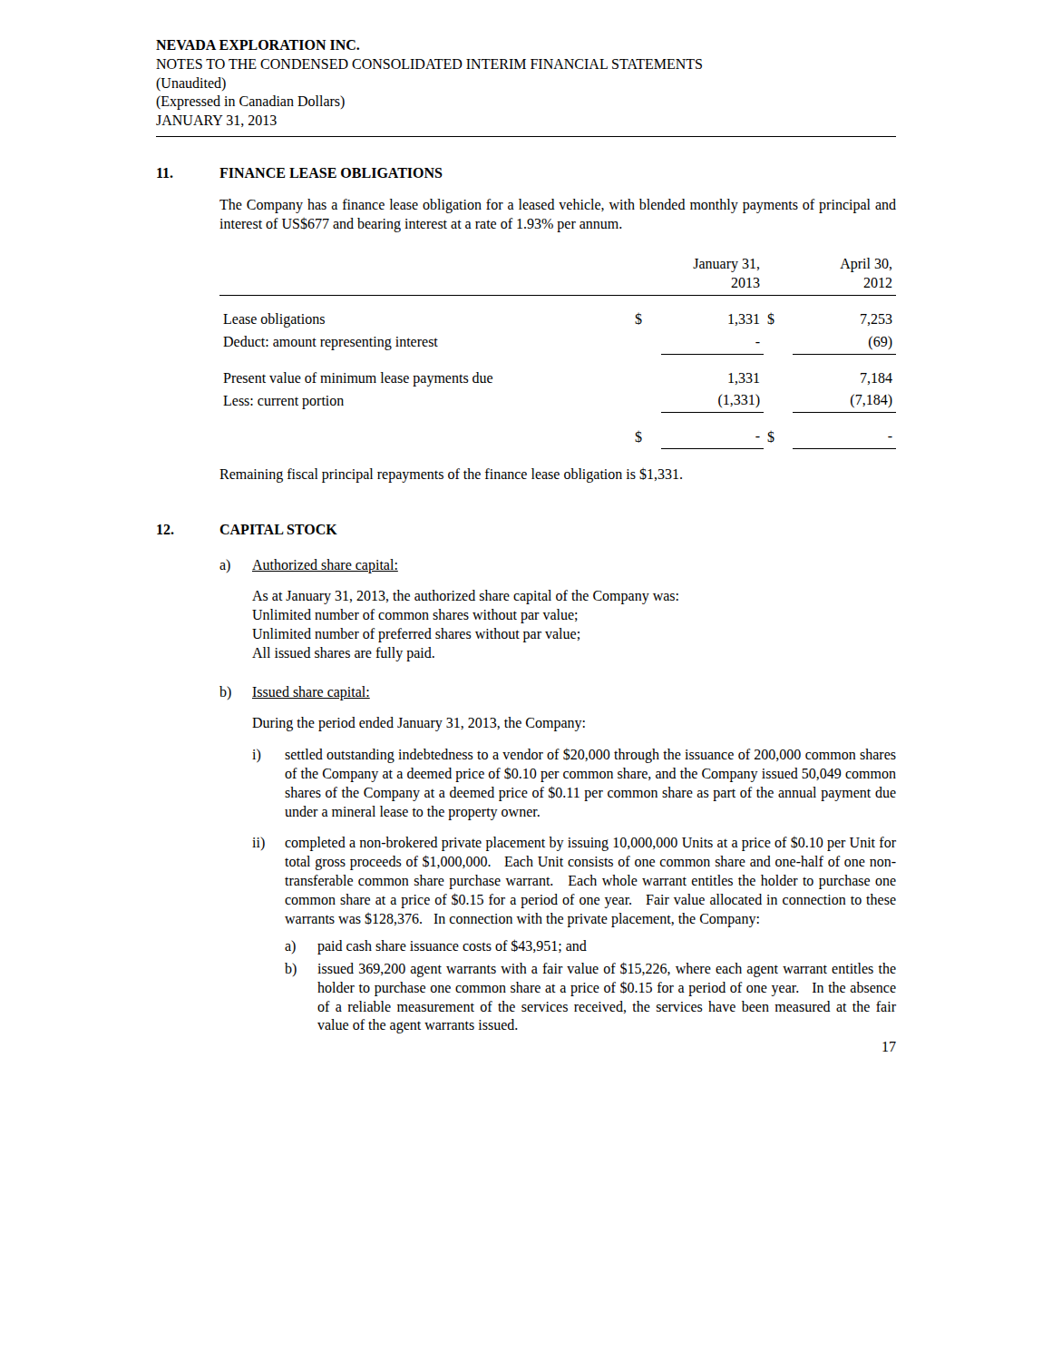Nevada Exploration Inc.
Notes to the Condensed Consolidated Interim Financial Statements
(Unaudited)
(Expressed in Canadian Dollars)
JANUARY 31, 2013
11.
Finance Lease Obligations
The Company has a finance lease obligation for a leased vehicle, with blended monthly payments of principal and interest of US$677 and bearing interest at a rate of 1.93% per annum.
| | | January 31, 2013 | | April 30, 2012 |
| --- | --- | --- | --- | --- |
| Lease obligations | $ | 1,331 | $ | 7,253 |
| Deduct: amount representing interest | | - | | (69) |
| Present value of minimum lease payments due | | 1,331 | | 7,184 |
| Less: current portion | | (1,331) | | (7,184) |
| | $ | - | $ | - |
Remaining fiscal principal repayments of the finance lease obligation is $1,331.
12.
Capital Stock
a)
Authorized share capital:
As at January 31, 2013, the authorized share capital of the Company was:
Unlimited number of common shares without par value;
Unlimited number of preferred shares without par value;
All issued shares are fully paid.
b)
Issued share capital:
During the period ended January 31, 2013, the Company:
i)
settled outstanding indebtedness to a vendor of $20,000 through the issuance of 200,000 common shares of the Company at a deemed price of $0.10 per common share, and the Company issued 50,049 common shares of the Company at a deemed price of $0.11 per common share as part of the annual payment due under a mineral lease to the property owner.
ii)
completed a non-brokered private placement by issuing 10,000,000 Units at a price of $0.10 per Unit for total gross proceeds of $1,000,000. Each Unit consists of one common share and one-half of one non-transferable common share purchase warrant. Each whole warrant entitles the holder to purchase one common share at a price of $0.15 for a period of one year. Fair value allocated in connection to these warrants was $128,376. In connection with the private placement, the Company:
a)
paid cash share issuance costs of $43,951; and
b)
issued 369,200 agent warrants with a fair value of $15,226, where each agent warrant entitles the holder to purchase one common share at a price of $0.15 for a period of one year. In the absence of a reliable measurement of the services received, the services have been measured at the fair value of the agent warrants issued.
17